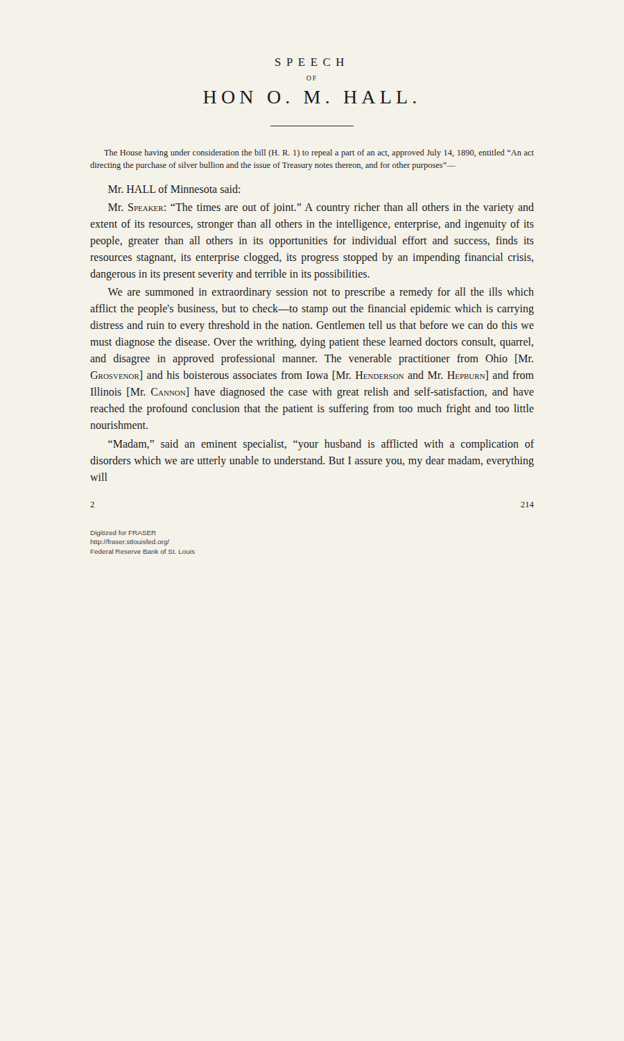Speech
of
HON O. M. HALL.
The House having under consideration the bill (H. R. 1) to repeal a part of an act, approved July 14, 1890, entitled “An act directing the purchase of silver bullion and the issue of Treasury notes thereon, and for other purposes”—
Mr. HALL of Minnesota said:
Mr. Speaker: “The times are out of joint.” A country richer than all others in the variety and extent of its resources, stronger than all others in the intelligence, enterprise, and ingenuity of its people, greater than all others in its opportunities for individual effort and success, finds its resources stagnant, its enterprise clogged, its progress stopped by an impending financial crisis, dangerous in its present severity and terrible in its possibilities.
We are summoned in extraordinary session not to prescribe a remedy for all the ills which afflict the people's business, but to check—to stamp out the financial epidemic which is carrying distress and ruin to every threshold in the nation. Gentlemen tell us that before we can do this we must diagnose the disease. Over the writhing, dying patient these learned doctors consult, quarrel, and disagree in approved professional manner. The venerable practitioner from Ohio [Mr. Grosvenor] and his boisterous associates from Iowa [Mr. Henderson and Mr. Hepburn] and from Illinois [Mr. Cannon] have diagnosed the case with great relish and self-satisfaction, and have reached the profound conclusion that the patient is suffering from too much fright and too little nourishment.
“Madam,” said an eminent specialist, “your husband is afflicted with a complication of disorders which we are utterly unable to understand. But I assure you, my dear madam, everything will
2 214
Digitized for FRASER
http://fraser.stlouisfed.org/
Federal Reserve Bank of St. Louis